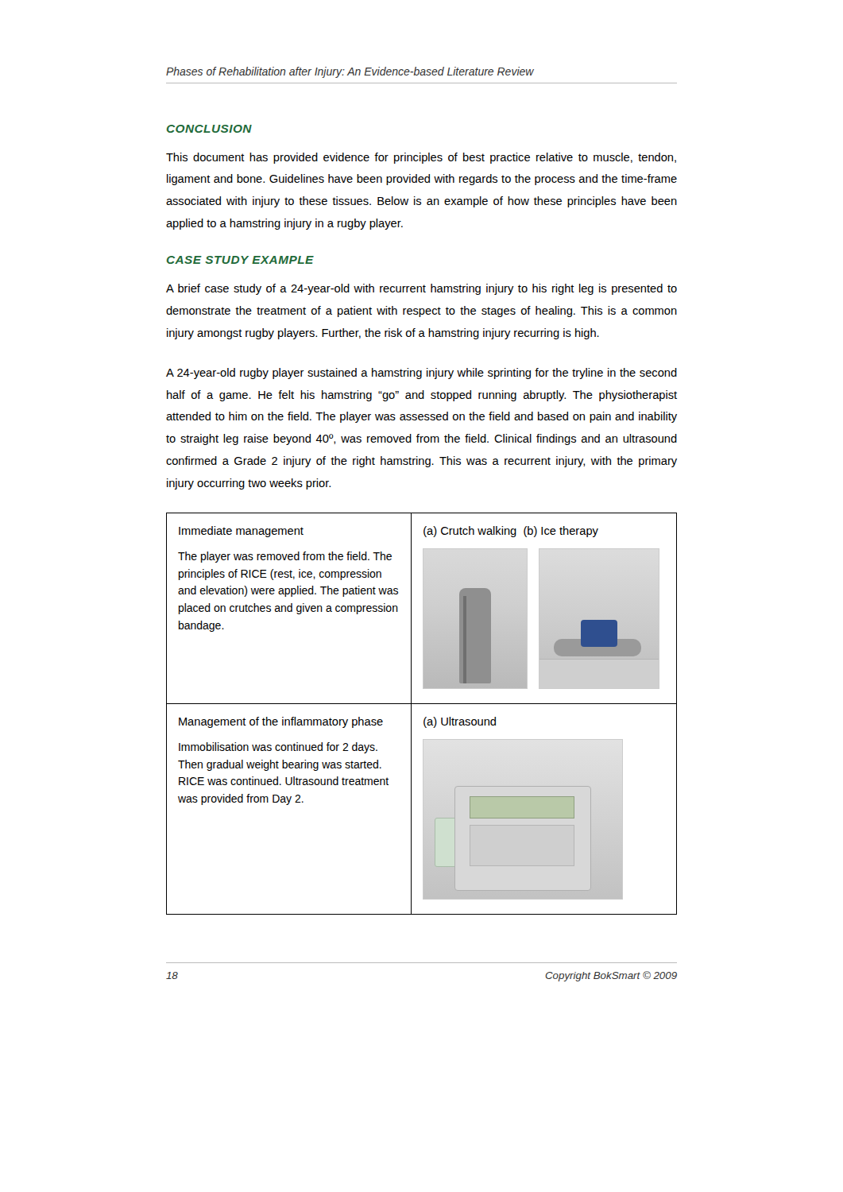Phases of Rehabilitation after Injury: An Evidence-based Literature Review
CONCLUSION
This document has provided evidence for principles of best practice relative to muscle, tendon, ligament and bone. Guidelines have been provided with regards to the process and the time-frame associated with injury to these tissues. Below is an example of how these principles have been applied to a hamstring injury in a rugby player.
CASE STUDY EXAMPLE
A brief case study of a 24-year-old with recurrent hamstring injury to his right leg is presented to demonstrate the treatment of a patient with respect to the stages of healing. This is a common injury amongst rugby players. Further, the risk of a hamstring injury recurring is high.
A 24-year-old rugby player sustained a hamstring injury while sprinting for the tryline in the second half of a game. He felt his hamstring “go” and stopped running abruptly. The physiotherapist attended to him on the field. The player was assessed on the field and based on pain and inability to straight leg raise beyond 40º, was removed from the field. Clinical findings and an ultrasound confirmed a Grade 2 injury of the right hamstring. This was a recurrent injury, with the primary injury occurring two weeks prior.
| Immediate management The player was removed from the field. The principles of RICE (rest, ice, compression and elevation) were applied. The patient was placed on crutches and given a compression bandage. | (a) Crutch walking (b) Ice therapy |
| Management of the inflammatory phase Immobilisation was continued for 2 days. Then gradual weight bearing was started. RICE was continued. Ultrasound treatment was provided from Day 2. | (a) Ultrasound |
18
Copyright BokSmart © 2009